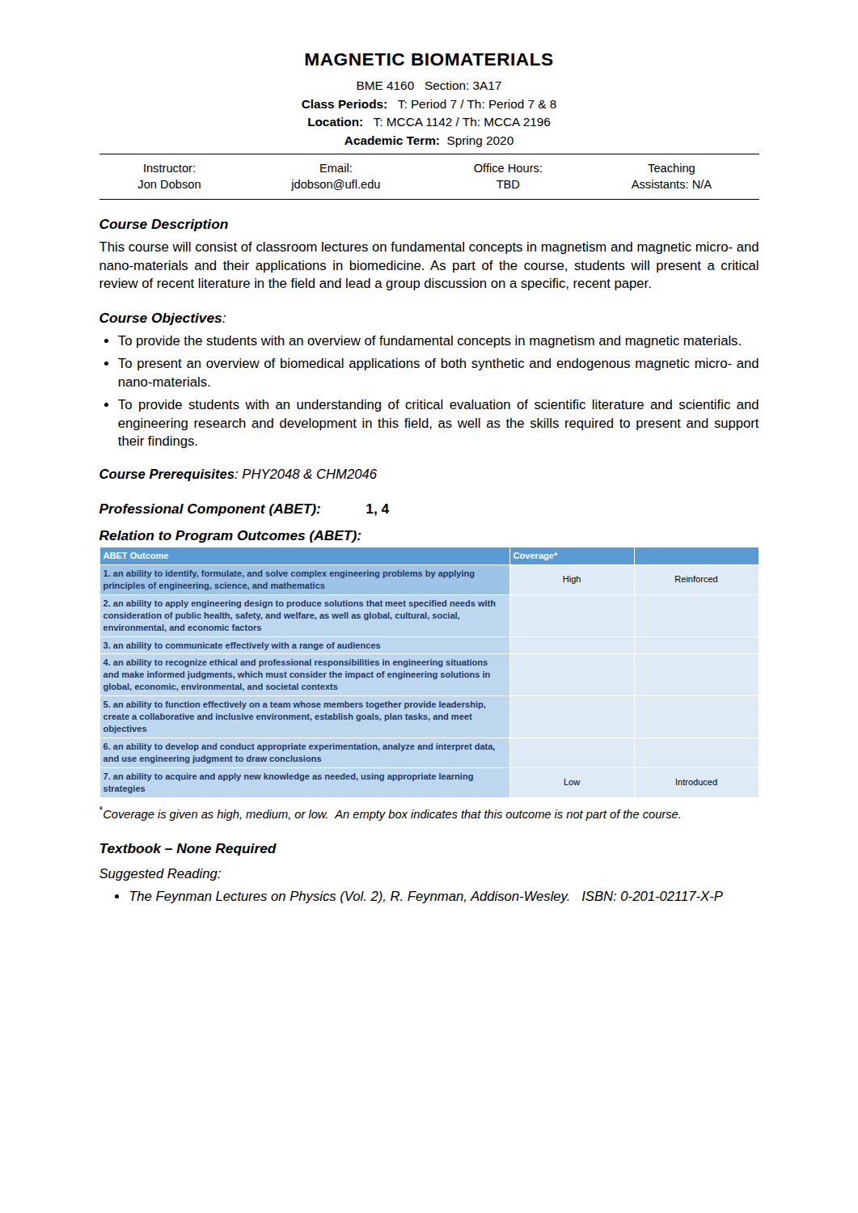MAGNETIC BIOMATERIALS
BME 4160 Section: 3A17
Class Periods: T: Period 7 / Th: Period 7 & 8
Location: T: MCCA 1142 / Th: MCCA 2196
Academic Term: Spring 2020
| Instructor: Jon Dobson | Email: jdobson@ufl.edu | Office Hours: TBD | Teaching Assistants: N/A |
Course Description
This course will consist of classroom lectures on fundamental concepts in magnetism and magnetic micro- and nano-materials and their applications in biomedicine. As part of the course, students will present a critical review of recent literature in the field and lead a group discussion on a specific, recent paper.
Course Objectives:
To provide the students with an overview of fundamental concepts in magnetism and magnetic materials.
To present an overview of biomedical applications of both synthetic and endogenous magnetic micro- and nano-materials.
To provide students with an understanding of critical evaluation of scientific literature and scientific and engineering research and development in this field, as well as the skills required to present and support their findings.
Course Prerequisites: PHY2048 & CHM2046
Professional Component (ABET):1, 4
Relation to Program Outcomes (ABET):
| ABET Outcome | Coverage* | |
| --- | --- | --- |
| 1. an ability to identify, formulate, and solve complex engineering problems by applying principles of engineering, science, and mathematics | High | Reinforced |
| 2. an ability to apply engineering design to produce solutions that meet specified needs with consideration of public health, safety, and welfare, as well as global, cultural, social, environmental, and economic factors | | |
| 3. an ability to communicate effectively with a range of audiences | | |
| 4. an ability to recognize ethical and professional responsibilities in engineering situations and make informed judgments, which must consider the impact of engineering solutions in global, economic, environmental, and societal contexts | | |
| 5. an ability to function effectively on a team whose members together provide leadership, create a collaborative and inclusive environment, establish goals, plan tasks, and meet objectives | | |
| 6. an ability to develop and conduct appropriate experimentation, analyze and interpret data, and use engineering judgment to draw conclusions | | |
| 7. an ability to acquire and apply new knowledge as needed, using appropriate learning strategies | Low | Introduced |
*Coverage is given as high, medium, or low. An empty box indicates that this outcome is not part of the course.
Textbook – None Required
Suggested Reading:
The Feynman Lectures on Physics (Vol. 2), R. Feynman, Addison-Wesley. ISBN: 0-201-02117-X-P